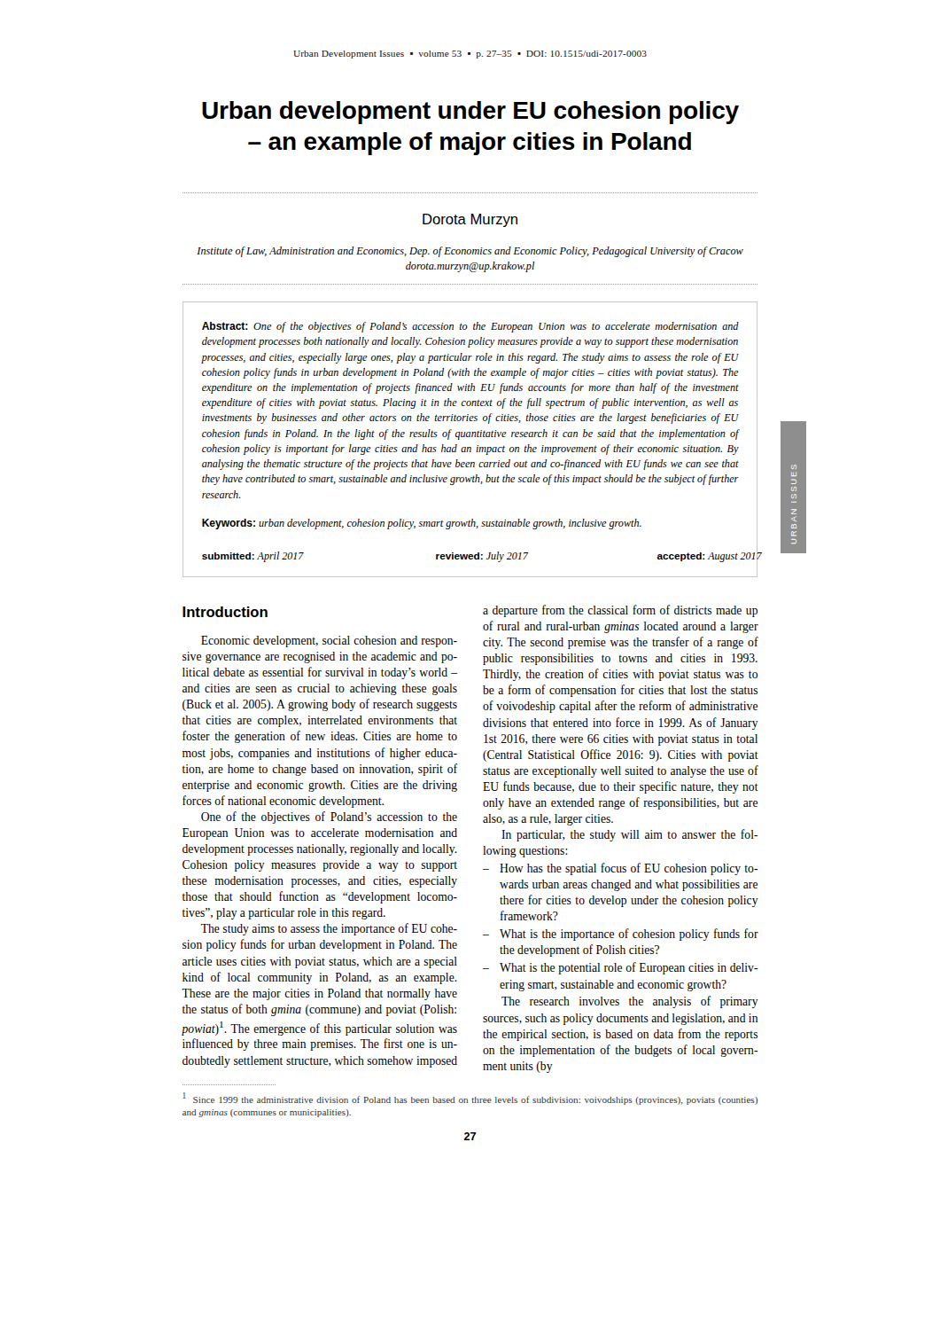Urban Development Issues ▪ volume 53 ▪ p. 27–35 ▪ DOI: 10.1515/udi-2017-0003
Urban development under EU cohesion policy
– an example of major cities in Poland
Dorota Murzyn
Institute of Law, Administration and Economics, Dep. of Economics and Economic Policy, Pedagogical University of Cracow
dorota.murzyn@up.krakow.pl
Abstract: One of the objectives of Poland’s accession to the European Union was to accelerate modernisation and development processes both nationally and locally. Cohesion policy measures provide a way to support these modernisation processes, and cities, especially large ones, play a particular role in this regard. The study aims to assess the role of EU cohesion policy funds in urban development in Poland (with the example of major cities – cities with poviat status). The expenditure on the implementation of projects financed with EU funds accounts for more than half of the investment expenditure of cities with poviat status. Placing it in the context of the full spectrum of public intervention, as well as investments by businesses and other actors on the territories of cities, those cities are the largest beneficiaries of EU cohesion funds in Poland. In the light of the results of quantitative research it can be said that the implementation of cohesion policy is important for large cities and has had an impact on the improvement of their economic situation. By analysing the thematic structure of the projects that have been carried out and co-financed with EU funds we can see that they have contributed to smart, sustainable and inclusive growth, but the scale of this impact should be the subject of further research.
Keywords: urban development, cohesion policy, smart growth, sustainable growth, inclusive growth.
submitted: April 2017
reviewed: July 2017
accepted: August 2017
Introduction
Economic development, social cohesion and responsive governance are recognised in the academic and political debate as essential for survival in today’s world – and cities are seen as crucial to achieving these goals (Buck et al. 2005). A growing body of research suggests that cities are complex, interrelated environments that foster the generation of new ideas. Cities are home to most jobs, companies and institutions of higher education, are home to change based on innovation, spirit of enterprise and economic growth. Cities are the driving forces of national economic development.
One of the objectives of Poland’s accession to the European Union was to accelerate modernisation and development processes nationally, regionally and locally. Cohesion policy measures provide a way to support these modernisation processes, and cities, especially those that should function as “development locomotives”, play a particular role in this regard.
The study aims to assess the importance of EU cohesion policy funds for urban development in Poland. The article uses cities with poviat status, which are a special kind of local community in Poland, as an example. These are the major cities in Poland that normally have the status of both gmina (commune) and poviat (Polish: powiat)1. The emergence of this particular solution was influenced by three main premises. The first one is undoubtedly settlement structure, which somehow imposed a departure from the classical form of districts made up of rural and rural-urban gminas located around a larger city. The second premise was the transfer of a range of public responsibilities to towns and cities in 1993. Thirdly, the creation of cities with poviat status was to be a form of compensation for cities that lost the status of voivodeship capital after the reform of administrative divisions that entered into force in 1999. As of January 1st 2016, there were 66 cities with poviat status in total (Central Statistical Office 2016: 9). Cities with poviat status are exceptionally well suited to analyse the use of EU funds because, due to their specific nature, they not only have an extended range of responsibilities, but are also, as a rule, larger cities.
In particular, the study will aim to answer the following questions:
How has the spatial focus of EU cohesion policy towards urban areas changed and what possibilities are there for cities to develop under the cohesion policy framework?
What is the importance of cohesion policy funds for the development of Polish cities?
What is the potential role of European cities in delivering smart, sustainable and economic growth?
The research involves the analysis of primary sources, such as policy documents and legislation, and in the empirical section, is based on data from the reports on the implementation of the budgets of local government units (by
1 Since 1999 the administrative division of Poland has been based on three levels of subdivision: voivodships (provinces), poviats (counties) and gminas (communes or municipalities).
URBAN ISSUES
27